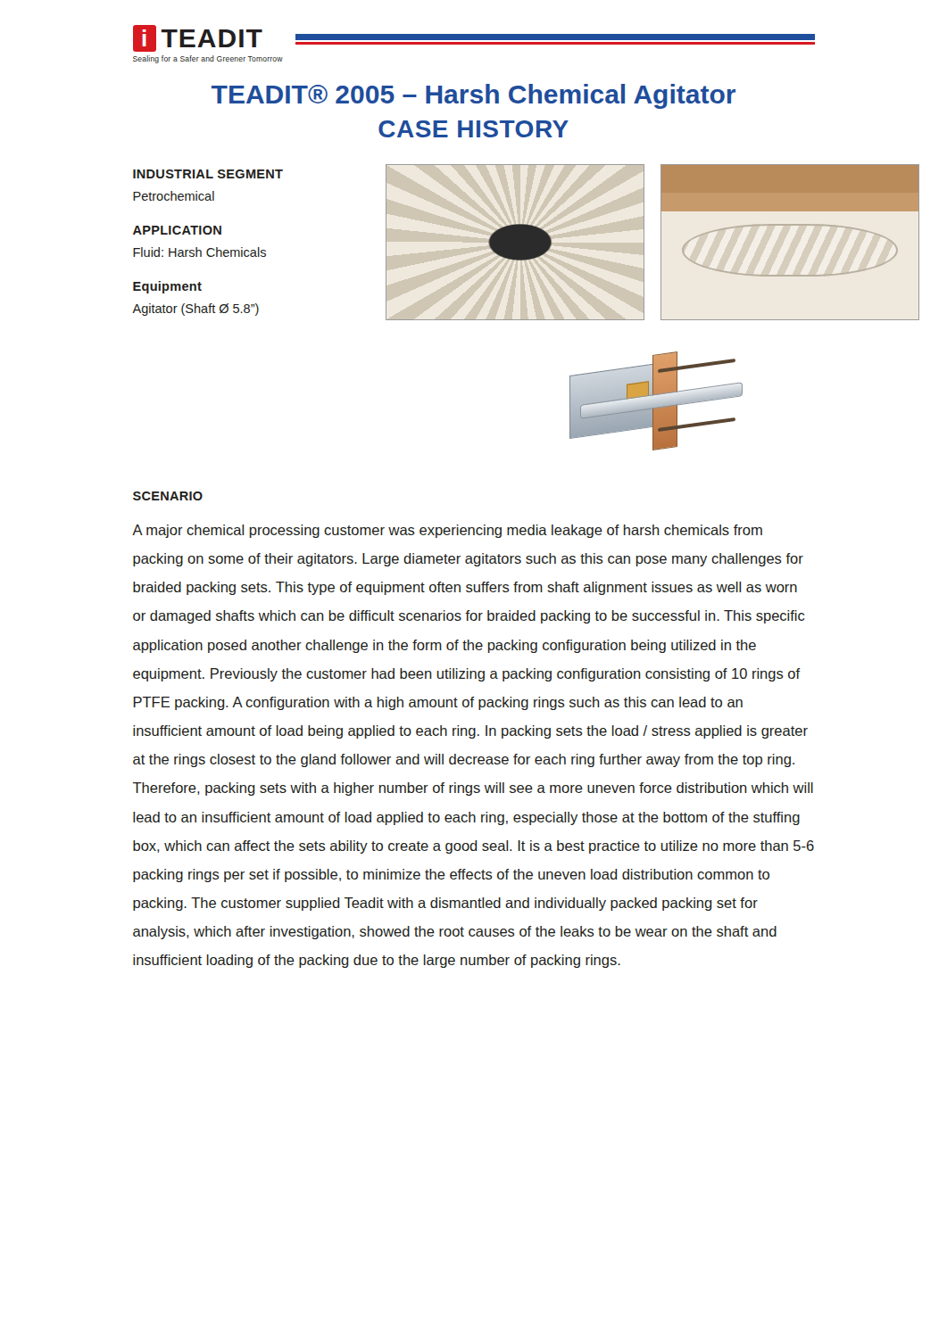i TEADIT
Sealing for a Safer and Greener Tomorrow
TEADIT® 2005 – Harsh Chemical Agitator
CASE HISTORY
Industrial Segment
Petrochemical
Application
Fluid: Harsh Chemicals
Equipment
Agitator (Shaft Ø 5.8”)
Scenario
A major chemical processing customer was experiencing media leakage of harsh chemicals from packing on some of their agitators. Large diameter agitators such as this can pose many challenges for braided packing sets. This type of equipment often suffers from shaft alignment issues as well as worn or damaged shafts which can be difficult scenarios for braided packing to be successful in. This specific application posed another challenge in the form of the packing configuration being utilized in the equipment. Previously the customer had been utilizing a packing configuration consisting of 10 rings of PTFE packing. A configuration with a high amount of packing rings such as this can lead to an insufficient amount of load being applied to each ring. In packing sets the load / stress applied is greater at the rings closest to the gland follower and will decrease for each ring further away from the top ring. Therefore, packing sets with a higher number of rings will see a more uneven force distribution which will lead to an insufficient amount of load applied to each ring, especially those at the bottom of the stuffing box, which can affect the sets ability to create a good seal. It is a best practice to utilize no more than 5-6 packing rings per set if possible, to minimize the effects of the uneven load distribution common to packing. The customer supplied Teadit with a dismantled and individually packed packing set for analysis, which after investigation, showed the root causes of the leaks to be wear on the shaft and insufficient loading of the packing due to the large number of packing rings.